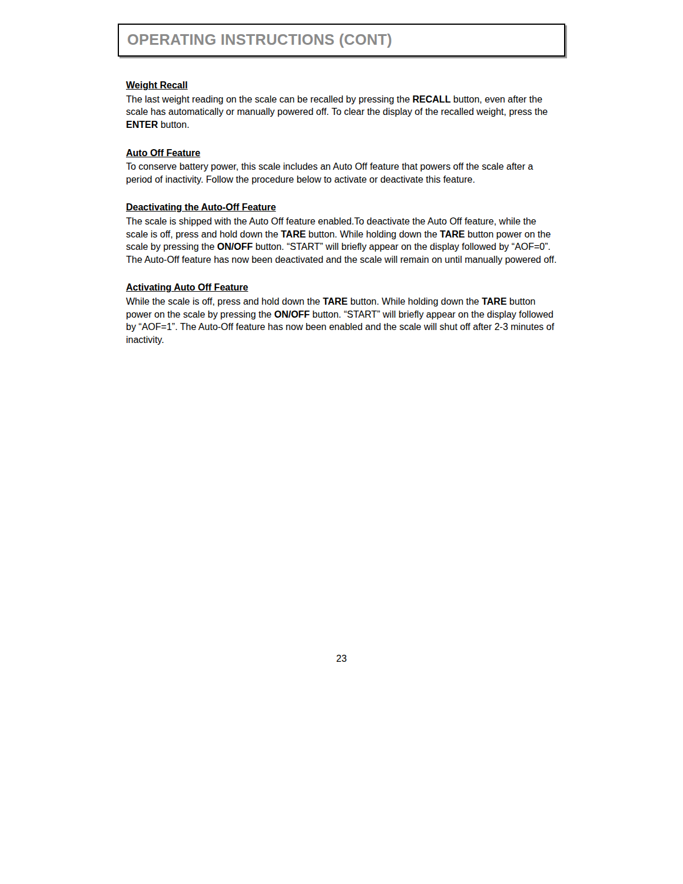OPERATING INSTRUCTIONS (CONT)
Weight Recall
The last weight reading on the scale can be recalled by pressing the RECALL button, even after the scale has automatically or manually powered off. To clear the display of the recalled weight, press the ENTER button.
Auto Off Feature
To conserve battery power, this scale includes an Auto Off feature that powers off the scale after a period of inactivity. Follow the procedure below to activate or deactivate this feature.
Deactivating the Auto-Off Feature
The scale is shipped with the Auto Off feature enabled.To deactivate the Auto Off feature, while the scale is off, press and hold down the TARE button. While holding down the TARE button power on the scale by pressing the ON/OFF button. “START” will briefly appear on the display followed by “AOF=0”. The Auto-Off feature has now been deactivated and the scale will remain on until manually powered off.
Activating Auto Off Feature
While the scale is off, press and hold down the TARE button. While holding down the TARE button power on the scale by pressing the ON/OFF button. “START” will briefly appear on the display followed by “AOF=1”. The Auto-Off feature has now been enabled and the scale will shut off after 2-3 minutes of inactivity.
23